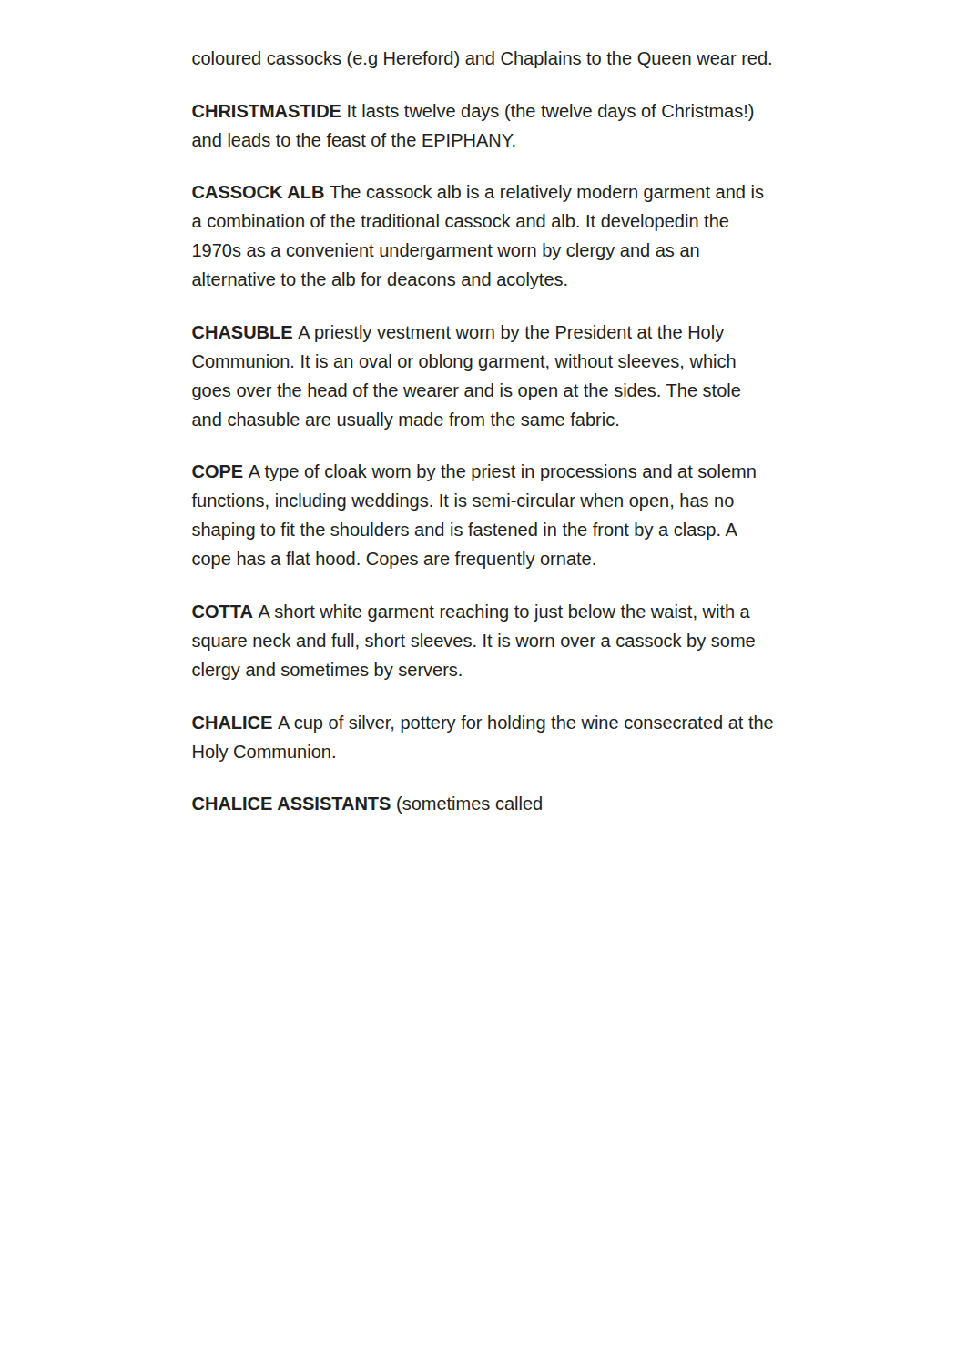coloured cassocks (e.g Hereford) and Chaplains to the Queen wear red.
CHRISTMASTIDE
It lasts twelve days (the twelve days of Christmas!) and leads to the feast of the EPIPHANY.
CASSOCK ALB
The cassock alb is a relatively modern garment and is a combination of the traditional cassock and alb. It developedin the 1970s as a convenient undergarment worn by clergy and as an alternative to the alb for deacons and acolytes.
CHASUBLE
A priestly vestment worn by the President at the Holy Communion. It is an oval or oblong garment, without sleeves, which goes over the head of the wearer and is open at the sides. The stole and chasuble are usually made from the same fabric.
COPE
A type of cloak worn by the priest in processions and at solemn functions, including weddings. It is semi-circular when open, has no shaping to fit the shoulders and is fastened in the front by a clasp. A cope has a flat hood. Copes are frequently ornate.
COTTA
A short white garment reaching to just below the waist, with a square neck and full, short sleeves. It is worn over a cassock by some clergy and sometimes by servers.
CHALICE
A cup of silver, pottery for holding the wine consecrated at the Holy Communion.
CHALICE ASSISTANTS
(sometimes called